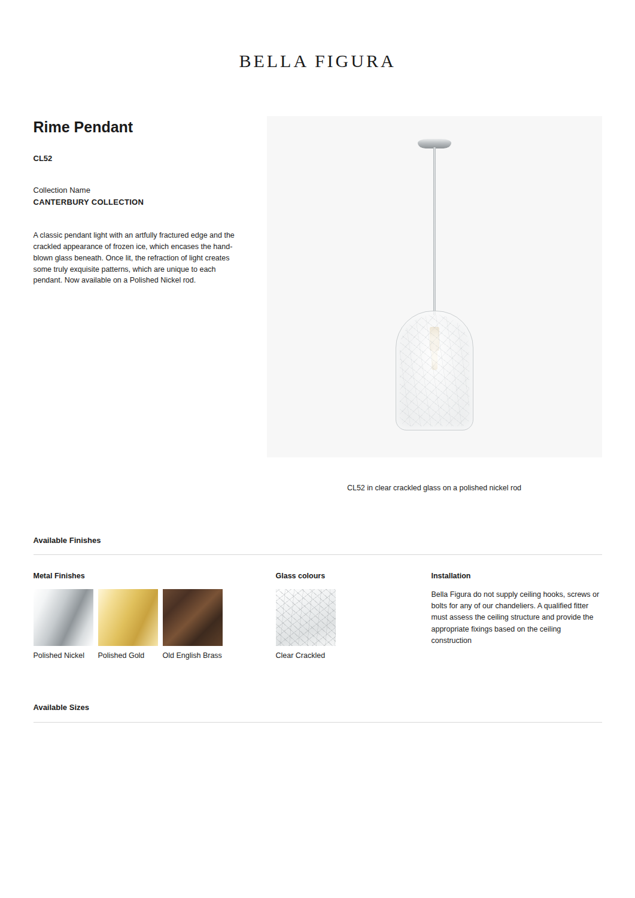BELLA FIGURA
Rime Pendant
CL52
Collection Name
CANTERBURY COLLECTION
A classic pendant light with an artfully fractured edge and the crackled appearance of frozen ice, which encases the hand-blown glass beneath. Once lit, the refraction of light creates some truly exquisite patterns, which are unique to each pendant. Now available on a Polished Nickel rod.
CL52 in clear crackled glass on a polished nickel rod
Available Finishes
Metal Finishes
Polished Nickel
Polished Gold
Old English Brass
Glass colours
Clear Crackled
Installation
Bella Figura do not supply ceiling hooks, screws or bolts for any of our chandeliers. A qualified fitter must assess the ceiling structure and provide the appropriate fixings based on the ceiling construction
Available Sizes